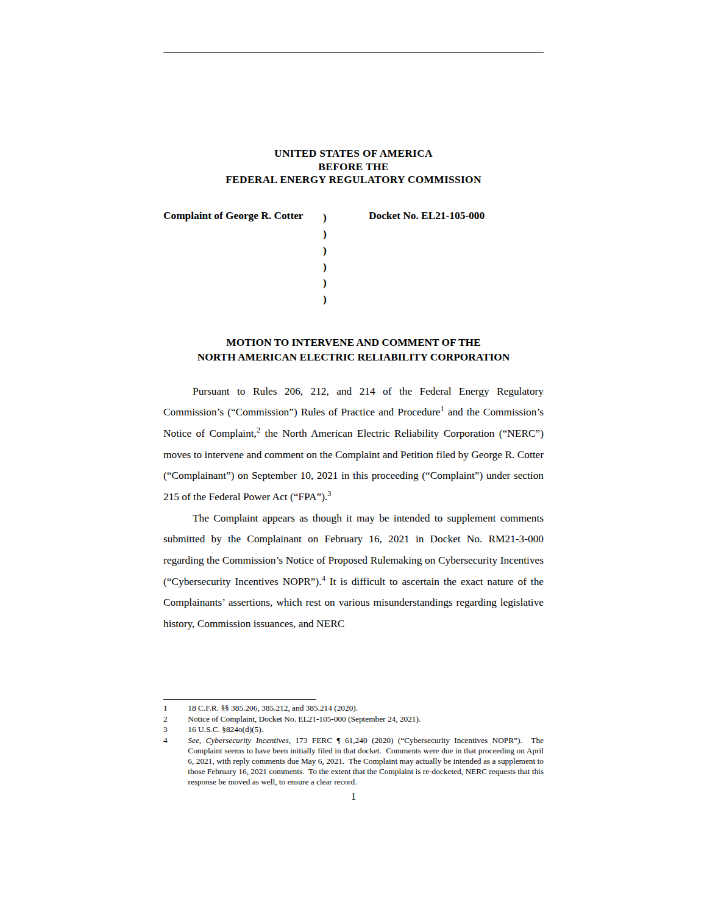UNITED STATES OF AMERICA
BEFORE THE
FEDERAL ENERGY REGULATORY COMMISSION
| Complaint of George R. Cotter | ) ) ) ) ) ) | Docket No. EL21-105-000 |
MOTION TO INTERVENE AND COMMENT OF THE
NORTH AMERICAN ELECTRIC RELIABILITY CORPORATION
Pursuant to Rules 206, 212, and 214 of the Federal Energy Regulatory Commission’s (“Commission”) Rules of Practice and Procedure1 and the Commission’s Notice of Complaint,2 the North American Electric Reliability Corporation (“NERC”) moves to intervene and comment on the Complaint and Petition filed by George R. Cotter (“Complainant”) on September 10, 2021 in this proceeding (“Complaint”) under section 215 of the Federal Power Act (“FPA”).3
The Complaint appears as though it may be intended to supplement comments submitted by the Complainant on February 16, 2021 in Docket No. RM21-3-000 regarding the Commission’s Notice of Proposed Rulemaking on Cybersecurity Incentives (“Cybersecurity Incentives NOPR”).4 It is difficult to ascertain the exact nature of the Complainants’ assertions, which rest on various misunderstandings regarding legislative history, Commission issuances, and NERC
1
18 C.F.R. §§ 385.206, 385.212, and 385.214 (2020).
2
Notice of Complaint, Docket No. EL21-105-000 (September 24, 2021).
3
16 U.S.C. §824o(d)(5).
4
See, Cybersecurity Incentives, 173 FERC ¶ 61,240 (2020) (“Cybersecurity Incentives NOPR”). The Complaint seems to have been initially filed in that docket. Comments were due in that proceeding on April 6, 2021, with reply comments due May 6, 2021. The Complaint may actually be intended as a supplement to those February 16, 2021 comments. To the extent that the Complaint is re-docketed, NERC requests that this response be moved as well, to ensure a clear record.
1